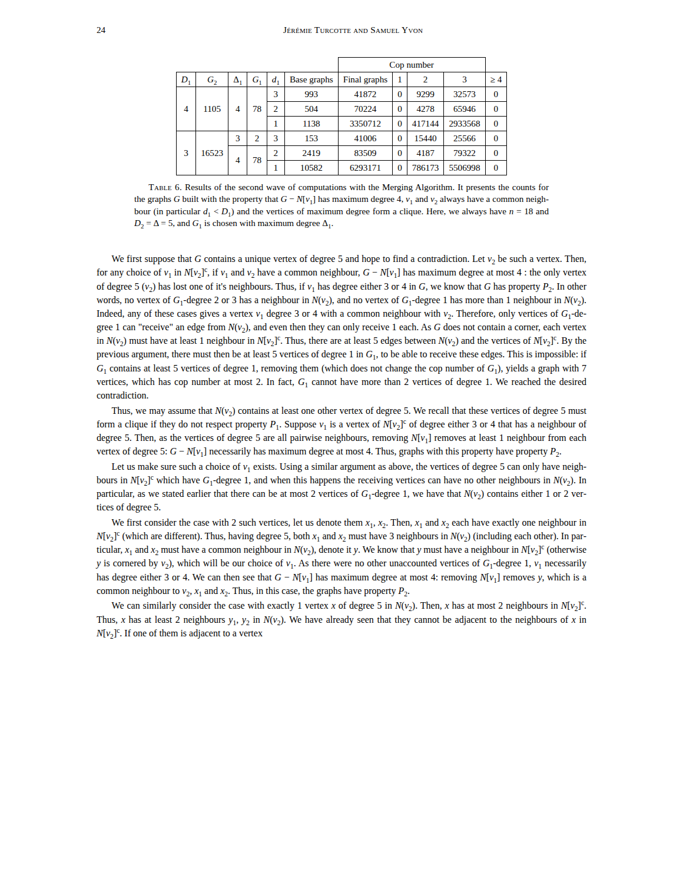24 Jérémie Turcotte and Samuel Yvon
| | Cop number |
| --- | --- |
| D 1 | G 2 | Δ 1 | G 1 | d 1 | Base graphs | Final graphs | 1 | 2 | 3 | ≥ 4 |
| 4 | 1105 | 4 | 78 | 3 | 993 | 41872 | 0 | 9299 | 32573 | 0 |
| 2 | 504 | 70224 | 0 | 4278 | 65946 | 0 |
| 1 | 1138 | 3350712 | 0 | 417144 | 2933568 | 0 |
| 3 | 16523 | 3 | 2 | 3 | 153 | 41006 | 0 | 15440 | 25566 | 0 |
| 4 | 78 | 2 | 2419 | 83509 | 0 | 4187 | 79322 | 0 |
| 1 | 10582 | 6293171 | 0 | 786173 | 5506998 | 0 |
Table 6. Results of the second wave of computations with the Merging Algorithm. It presents the counts for the graphs G built with the property that G − N[v1] has maximum degree 4, v1 and v2 always have a common neighbour (in particular d1 < D1) and the vertices of maximum degree form a clique. Here, we always have n = 18 and D2 = Δ = 5, and G1 is chosen with maximum degree Δ1.
We first suppose that G contains a unique vertex of degree 5 and hope to find a contradiction. Let v2 be such a vertex. Then, for any choice of v1 in N[v2]c, if v1 and v2 have a common neighbour, G − N[v1] has maximum degree at most 4 : the only vertex of degree 5 (v2) has lost one of it's neighbours. Thus, if v1 has degree either 3 or 4 in G, we know that G has property P2. In other words, no vertex of G1-degree 2 or 3 has a neighbour in N(v2), and no vertex of G1-degree 1 has more than 1 neighbour in N(v2). Indeed, any of these cases gives a vertex v1 degree 3 or 4 with a common neighbour with v2. Therefore, only vertices of G1-degree 1 can "receive" an edge from N(v2), and even then they can only receive 1 each. As G does not contain a corner, each vertex in N(v2) must have at least 1 neighbour in N[v2]c. Thus, there are at least 5 edges between N(v2) and the vertices of N[v2]c. By the previous argument, there must then be at least 5 vertices of degree 1 in G1, to be able to receive these edges. This is impossible: if G1 contains at least 5 vertices of degree 1, removing them (which does not change the cop number of G1), yields a graph with 7 vertices, which has cop number at most 2. In fact, G1 cannot have more than 2 vertices of degree 1. We reached the desired contradiction.
Thus, we may assume that N(v2) contains at least one other vertex of degree 5. We recall that these vertices of degree 5 must form a clique if they do not respect property P1. Suppose v1 is a vertex of N[v2]c of degree either 3 or 4 that has a neighbour of degree 5. Then, as the vertices of degree 5 are all pairwise neighbours, removing N[v1] removes at least 1 neighbour from each vertex of degree 5: G − N[v1] necessarily has maximum degree at most 4. Thus, graphs with this property have property P2.
Let us make sure such a choice of v1 exists. Using a similar argument as above, the vertices of degree 5 can only have neighbours in N[v2]c which have G1-degree 1, and when this happens the receiving vertices can have no other neighbours in N(v2). In particular, as we stated earlier that there can be at most 2 vertices of G1-degree 1, we have that N(v2) contains either 1 or 2 vertices of degree 5.
We first consider the case with 2 such vertices, let us denote them x1, x2. Then, x1 and x2 each have exactly one neighbour in N[v2]c (which are different). Thus, having degree 5, both x1 and x2 must have 3 neighbours in N(v2) (including each other). In particular, x1 and x2 must have a common neighbour in N(v2), denote it y. We know that y must have a neighbour in N[v2]c (otherwise y is cornered by v2), which will be our choice of v1. As there were no other unaccounted vertices of G1-degree 1, v1 necessarily has degree either 3 or 4. We can then see that G − N[v1] has maximum degree at most 4: removing N[v1] removes y, which is a common neighbour to v2, x1 and x2. Thus, in this case, the graphs have property P2.
We can similarly consider the case with exactly 1 vertex x of degree 5 in N(v2). Then, x has at most 2 neighbours in N[v2]c. Thus, x has at least 2 neighbours y1, y2 in N(v2). We have already seen that they cannot be adjacent to the neighbours of x in N[v2]c. If one of them is adjacent to a vertex